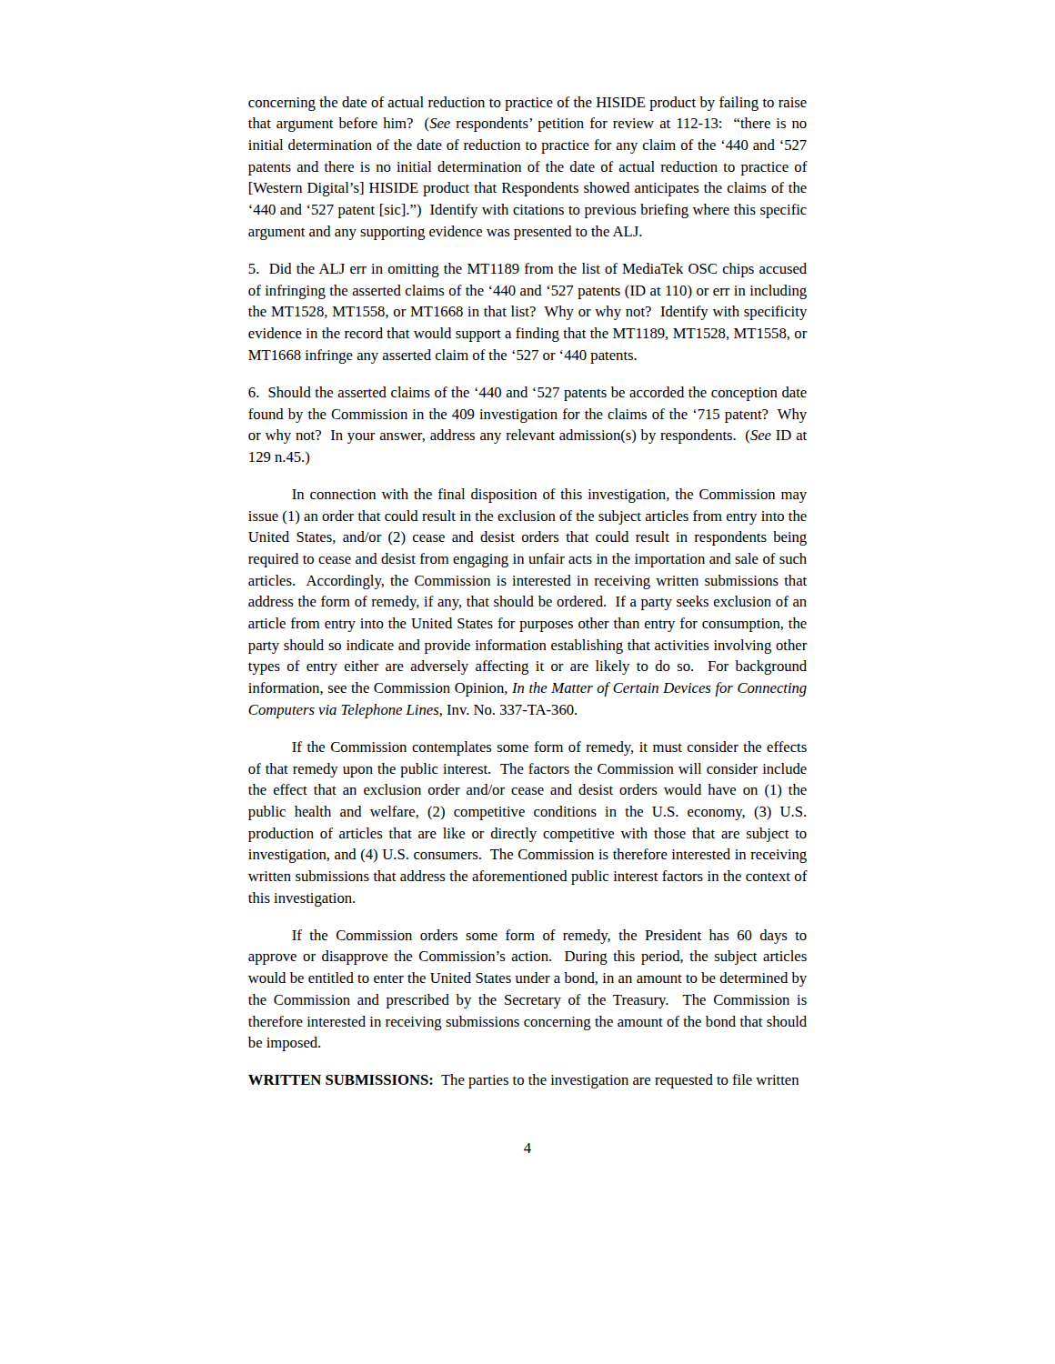concerning the date of actual reduction to practice of the HISIDE product by failing to raise that argument before him? (See respondents’ petition for review at 112-13: “there is no initial determination of the date of reduction to practice for any claim of the ‘440 and ‘527 patents and there is no initial determination of the date of actual reduction to practice of [Western Digital’s] HISIDE product that Respondents showed anticipates the claims of the ‘440 and ‘527 patent [sic].”) Identify with citations to previous briefing where this specific argument and any supporting evidence was presented to the ALJ.
5. Did the ALJ err in omitting the MT1189 from the list of MediaTek OSC chips accused of infringing the asserted claims of the ‘440 and ‘527 patents (ID at 110) or err in including the MT1528, MT1558, or MT1668 in that list? Why or why not? Identify with specificity evidence in the record that would support a finding that the MT1189, MT1528, MT1558, or MT1668 infringe any asserted claim of the ‘527 or ‘440 patents.
6. Should the asserted claims of the ‘440 and ‘527 patents be accorded the conception date found by the Commission in the 409 investigation for the claims of the ‘715 patent? Why or why not? In your answer, address any relevant admission(s) by respondents. (See ID at 129 n.45.)
In connection with the final disposition of this investigation, the Commission may issue (1) an order that could result in the exclusion of the subject articles from entry into the United States, and/or (2) cease and desist orders that could result in respondents being required to cease and desist from engaging in unfair acts in the importation and sale of such articles. Accordingly, the Commission is interested in receiving written submissions that address the form of remedy, if any, that should be ordered. If a party seeks exclusion of an article from entry into the United States for purposes other than entry for consumption, the party should so indicate and provide information establishing that activities involving other types of entry either are adversely affecting it or are likely to do so. For background information, see the Commission Opinion, In the Matter of Certain Devices for Connecting Computers via Telephone Lines, Inv. No. 337-TA-360.
If the Commission contemplates some form of remedy, it must consider the effects of that remedy upon the public interest. The factors the Commission will consider include the effect that an exclusion order and/or cease and desist orders would have on (1) the public health and welfare, (2) competitive conditions in the U.S. economy, (3) U.S. production of articles that are like or directly competitive with those that are subject to investigation, and (4) U.S. consumers. The Commission is therefore interested in receiving written submissions that address the aforementioned public interest factors in the context of this investigation.
If the Commission orders some form of remedy, the President has 60 days to approve or disapprove the Commission’s action. During this period, the subject articles would be entitled to enter the United States under a bond, in an amount to be determined by the Commission and prescribed by the Secretary of the Treasury. The Commission is therefore interested in receiving submissions concerning the amount of the bond that should be imposed.
WRITTEN SUBMISSIONS: The parties to the investigation are requested to file written
4